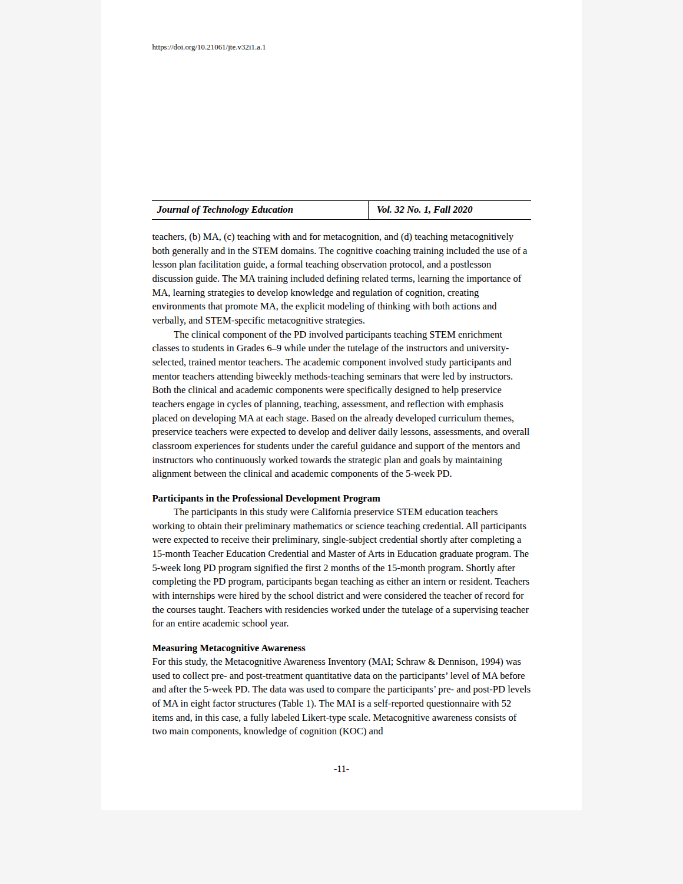https://doi.org/10.21061/jte.v32i1.a.1
Journal of Technology Education
Vol. 32 No. 1, Fall 2020
teachers, (b) MA, (c) teaching with and for metacognition, and (d) teaching metacognitively both generally and in the STEM domains. The cognitive coaching training included the use of a lesson plan facilitation guide, a formal teaching observation protocol, and a postlesson discussion guide. The MA training included defining related terms, learning the importance of MA, learning strategies to develop knowledge and regulation of cognition, creating environments that promote MA, the explicit modeling of thinking with both actions and verbally, and STEM-specific metacognitive strategies.
The clinical component of the PD involved participants teaching STEM enrichment classes to students in Grades 6–9 while under the tutelage of the instructors and university-selected, trained mentor teachers. The academic component involved study participants and mentor teachers attending biweekly methods-teaching seminars that were led by instructors. Both the clinical and academic components were specifically designed to help preservice teachers engage in cycles of planning, teaching, assessment, and reflection with emphasis placed on developing MA at each stage. Based on the already developed curriculum themes, preservice teachers were expected to develop and deliver daily lessons, assessments, and overall classroom experiences for students under the careful guidance and support of the mentors and instructors who continuously worked towards the strategic plan and goals by maintaining alignment between the clinical and academic components of the 5-week PD.
Participants in the Professional Development Program
The participants in this study were California preservice STEM education teachers working to obtain their preliminary mathematics or science teaching credential. All participants were expected to receive their preliminary, single-subject credential shortly after completing a 15-month Teacher Education Credential and Master of Arts in Education graduate program. The 5-week long PD program signified the first 2 months of the 15-month program. Shortly after completing the PD program, participants began teaching as either an intern or resident. Teachers with internships were hired by the school district and were considered the teacher of record for the courses taught. Teachers with residencies worked under the tutelage of a supervising teacher for an entire academic school year.
Measuring Metacognitive Awareness
For this study, the Metacognitive Awareness Inventory (MAI; Schraw & Dennison, 1994) was used to collect pre- and post-treatment quantitative data on the participants’ level of MA before and after the 5-week PD. The data was used to compare the participants’ pre- and post-PD levels of MA in eight factor structures (Table 1). The MAI is a self-reported questionnaire with 52 items and, in this case, a fully labeled Likert-type scale. Metacognitive awareness consists of two main components, knowledge of cognition (KOC) and
-11-